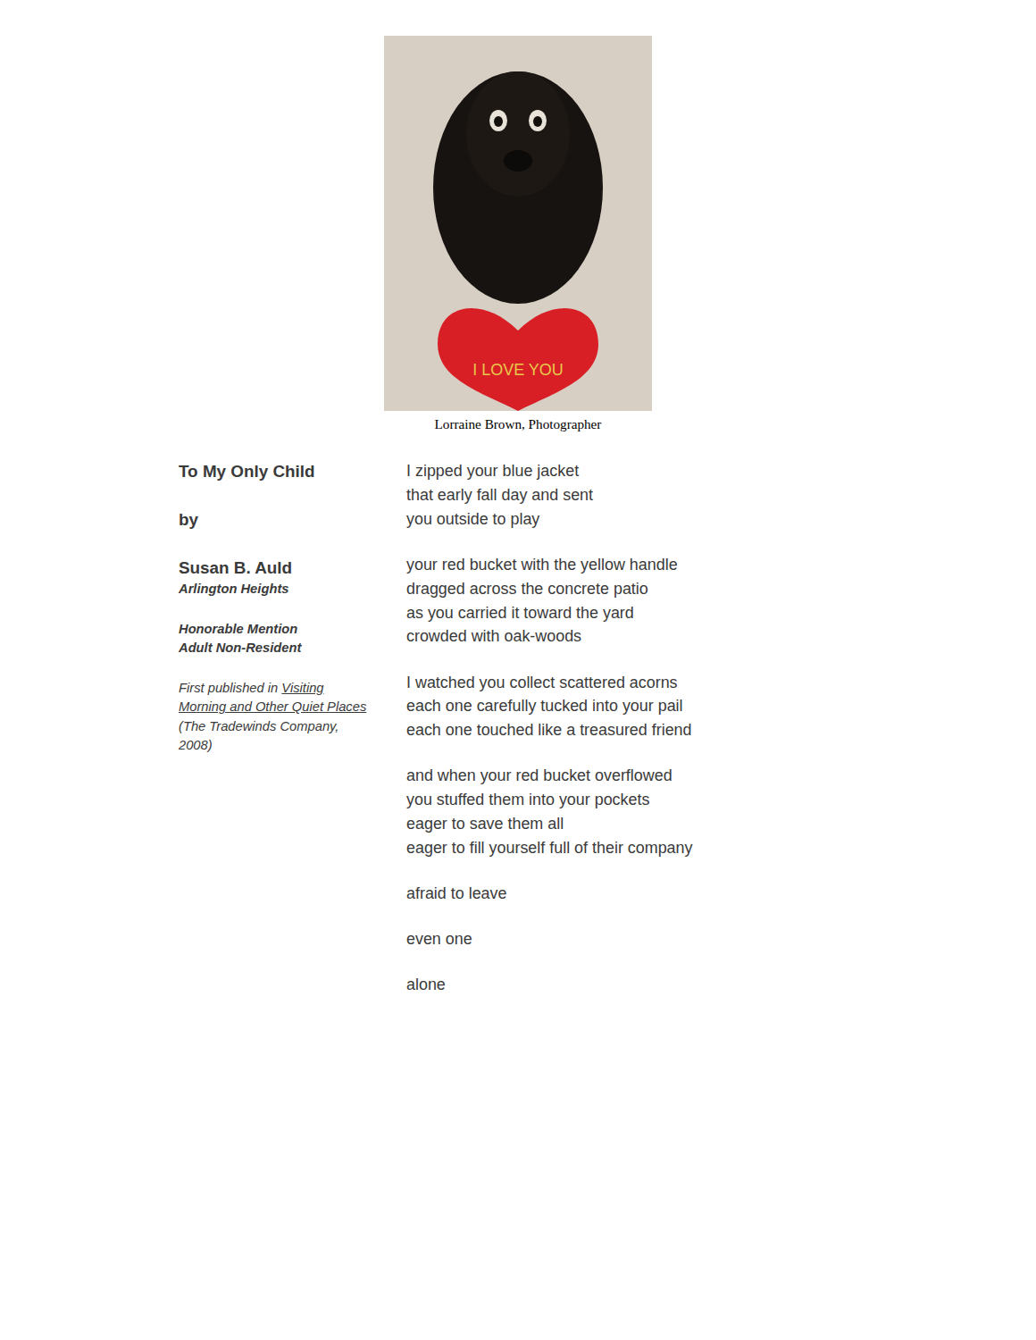Lorraine Brown, Photographer
To My Only Child
by
Susan B. Auld
Arlington Heights
Honorable Mention
Adult Non-Resident
First published in Visiting Morning and Other Quiet Places (The Tradewinds Company, 2008)
I zipped your blue jacket
that early fall day and sent
you outside to play
your red bucket with the yellow handle
dragged across the concrete patio
as you carried it toward the yard
crowded with oak-woods
I watched you collect scattered acorns
each one carefully tucked into your pail
each one touched like a treasured friend
and when your red bucket overflowed
you stuffed them into your pockets
eager to save them all
eager to fill yourself full of their company
afraid to leave
even one
alone